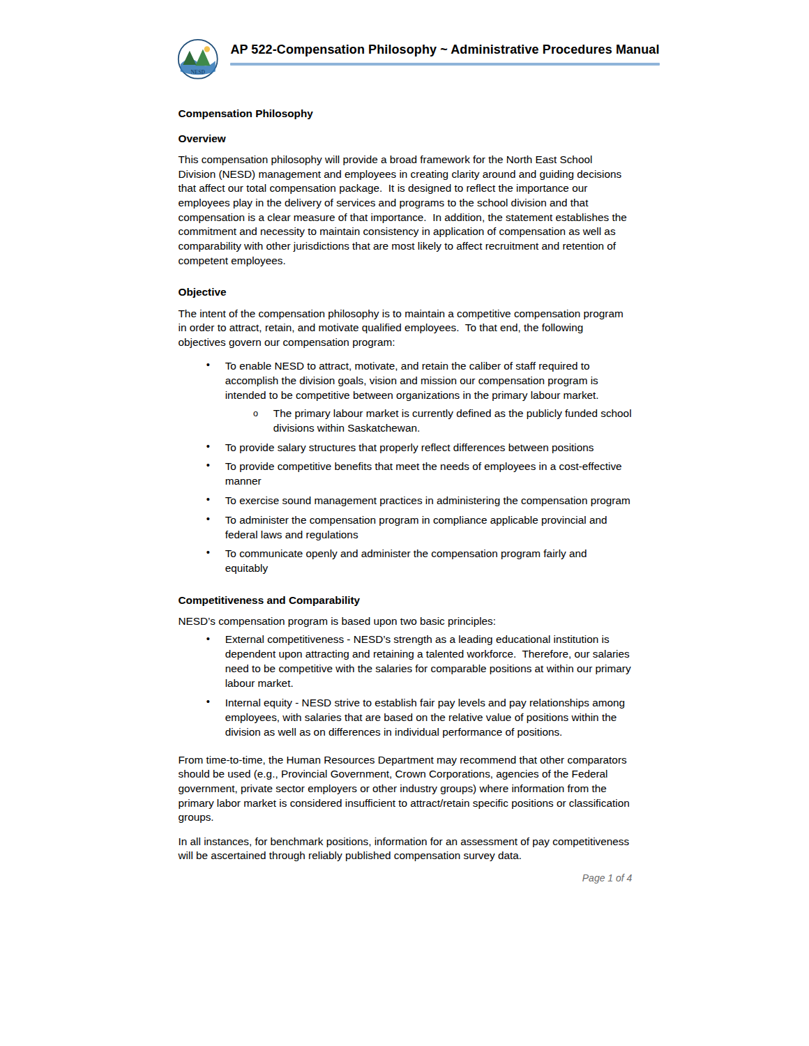NESD
AP 522-Compensation Philosophy ~ Administrative Procedures Manual
Compensation Philosophy
Overview
This compensation philosophy will provide a broad framework for the North East School Division (NESD) management and employees in creating clarity around and guiding decisions that affect our total compensation package. It is designed to reflect the importance our employees play in the delivery of services and programs to the school division and that compensation is a clear measure of that importance. In addition, the statement establishes the commitment and necessity to maintain consistency in application of compensation as well as comparability with other jurisdictions that are most likely to affect recruitment and retention of competent employees.
Objective
The intent of the compensation philosophy is to maintain a competitive compensation program in order to attract, retain, and motivate qualified employees. To that end, the following objectives govern our compensation program:
To enable NESD to attract, motivate, and retain the caliber of staff required to accomplish the division goals, vision and mission our compensation program is intended to be competitive between organizations in the primary labour market.
The primary labour market is currently defined as the publicly funded school divisions within Saskatchewan.
To provide salary structures that properly reflect differences between positions
To provide competitive benefits that meet the needs of employees in a cost-effective manner
To exercise sound management practices in administering the compensation program
To administer the compensation program in compliance applicable provincial and federal laws and regulations
To communicate openly and administer the compensation program fairly and equitably
Competitiveness and Comparability
NESD’s compensation program is based upon two basic principles:
External competitiveness - NESD’s strength as a leading educational institution is dependent upon attracting and retaining a talented workforce. Therefore, our salaries need to be competitive with the salaries for comparable positions at within our primary labour market.
Internal equity - NESD strive to establish fair pay levels and pay relationships among employees, with salaries that are based on the relative value of positions within the division as well as on differences in individual performance of positions.
From time-to-time, the Human Resources Department may recommend that other comparators should be used (e.g., Provincial Government, Crown Corporations, agencies of the Federal government, private sector employers or other industry groups) where information from the primary labor market is considered insufficient to attract/retain specific positions or classification groups.
In all instances, for benchmark positions, information for an assessment of pay competitiveness will be ascertained through reliably published compensation survey data.
Page 1 of 4